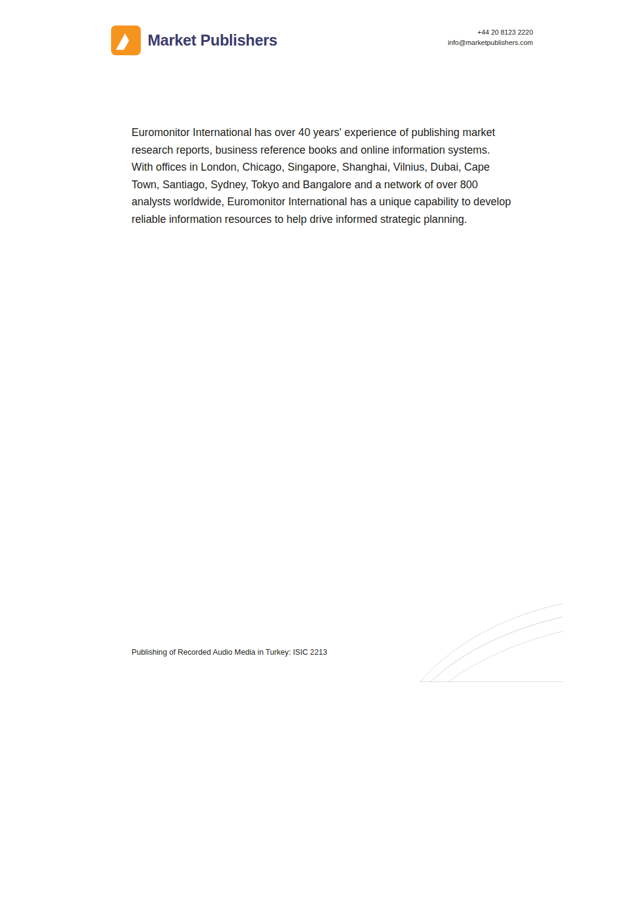Market Publishers
+44 20 8123 2220
info@marketpublishers.com
Euromonitor International has over 40 years' experience of publishing market research reports, business reference books and online information systems. With offices in London, Chicago, Singapore, Shanghai, Vilnius, Dubai, Cape Town, Santiago, Sydney, Tokyo and Bangalore and a network of over 800 analysts worldwide, Euromonitor International has a unique capability to develop reliable information resources to help drive informed strategic planning.
Publishing of Recorded Audio Media in Turkey: ISIC 2213